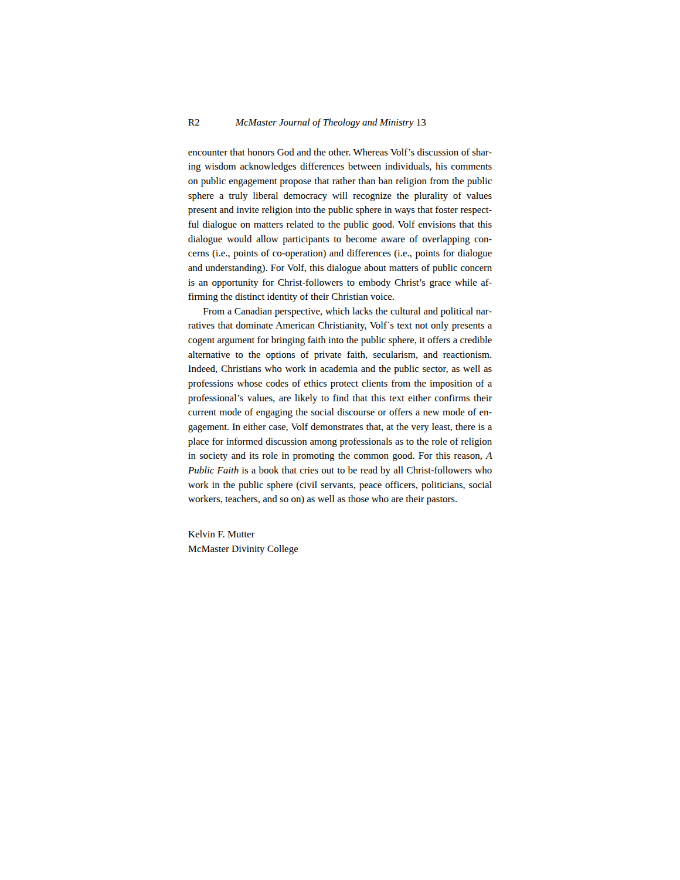R2 McMaster Journal of Theology and Ministry 13
encounter that honors God and the other. Whereas Volf’s discussion of sharing wisdom acknowledges differences between individuals, his comments on public engagement propose that rather than ban religion from the public sphere a truly liberal democracy will recognize the plurality of values present and invite religion into the public sphere in ways that foster respectful dialogue on matters related to the public good. Volf envisions that this dialogue would allow participants to become aware of overlapping concerns (i.e., points of co-operation) and differences (i.e., points for dialogue and understanding). For Volf, this dialogue about matters of public concern is an opportunity for Christ-followers to embody Christ’s grace while affirming the distinct identity of their Christian voice.
From a Canadian perspective, which lacks the cultural and political narratives that dominate American Christianity, Volf`s text not only presents a cogent argument for bringing faith into the public sphere, it offers a credible alternative to the options of private faith, secularism, and reactionism. Indeed, Christians who work in academia and the public sector, as well as professions whose codes of ethics protect clients from the imposition of a professional’s values, are likely to find that this text either confirms their current mode of engaging the social discourse or offers a new mode of engagement. In either case, Volf demonstrates that, at the very least, there is a place for informed discussion among professionals as to the role of religion in society and its role in promoting the common good. For this reason, A Public Faith is a book that cries out to be read by all Christ-followers who work in the public sphere (civil servants, peace officers, politicians, social workers, teachers, and so on) as well as those who are their pastors.
Kelvin F. Mutter
McMaster Divinity College